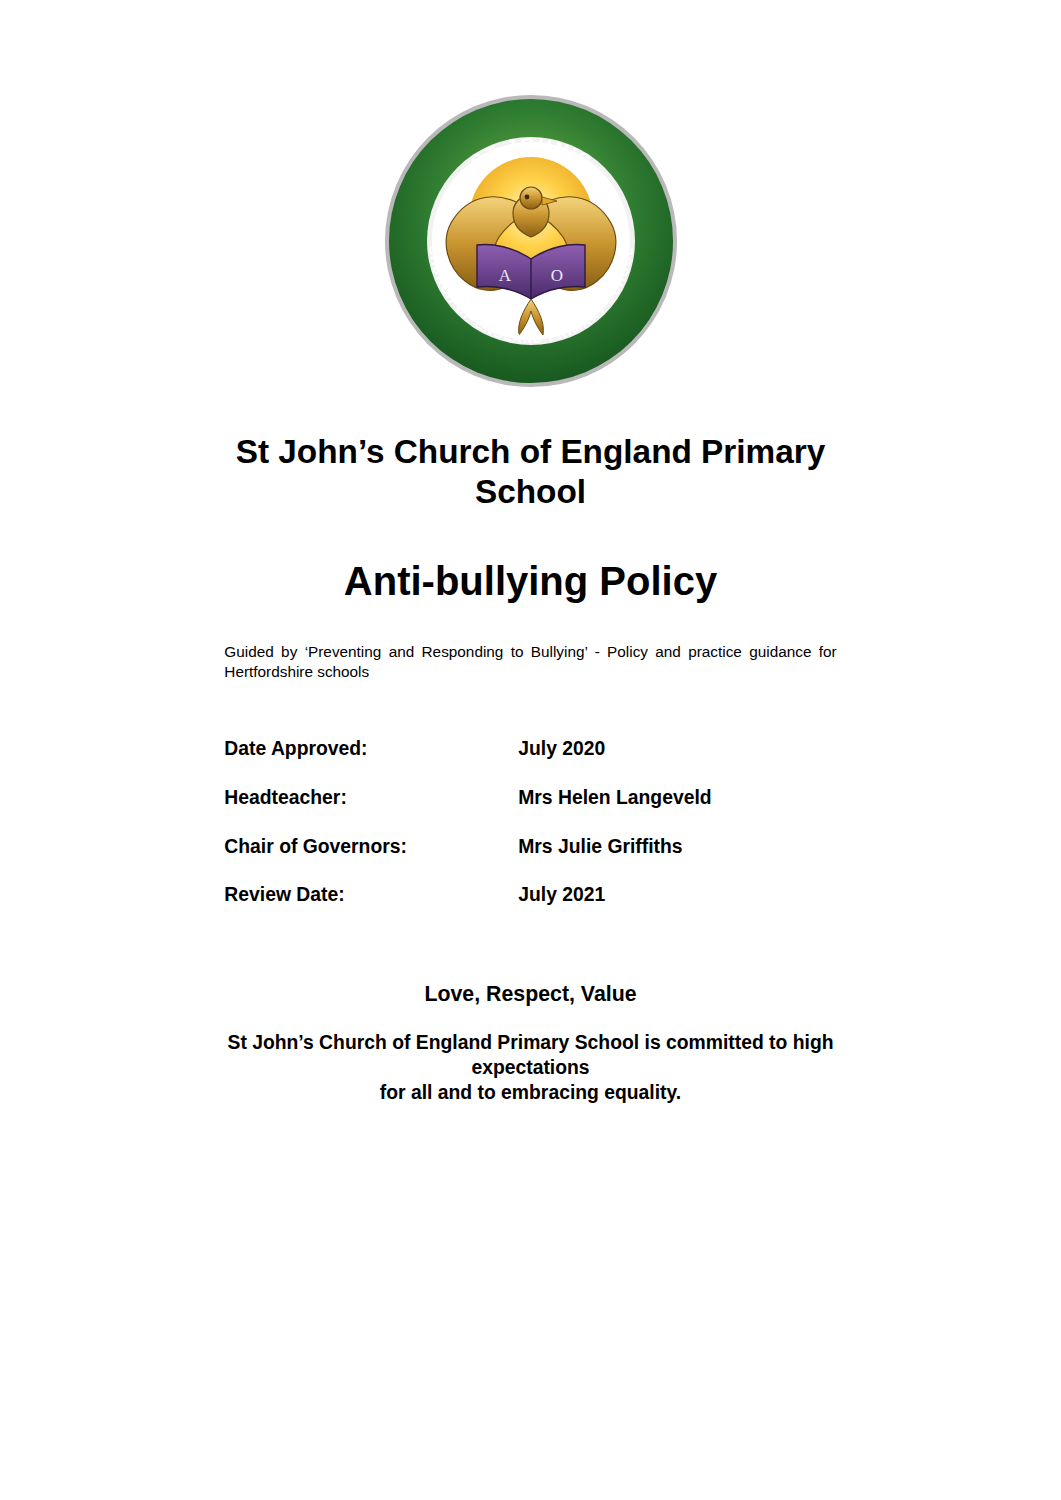A O ST JOHN’S CHURCH OF ENGLAND PRIMARY SCHOOL
St John’s Church of England Primary School
Anti-bullying Policy
Guided by ‘Preventing and Responding to Bullying’ - Policy and practice guidance for Hertfordshire schools
| Date Approved: | July 2020 |
| Headteacher: | Mrs Helen Langeveld |
| Chair of Governors: | Mrs Julie Griffiths |
| Review Date: | July 2021 |
Love, Respect, Value
St John’s Church of England Primary School is committed to high expectations
for all and to embracing equality.